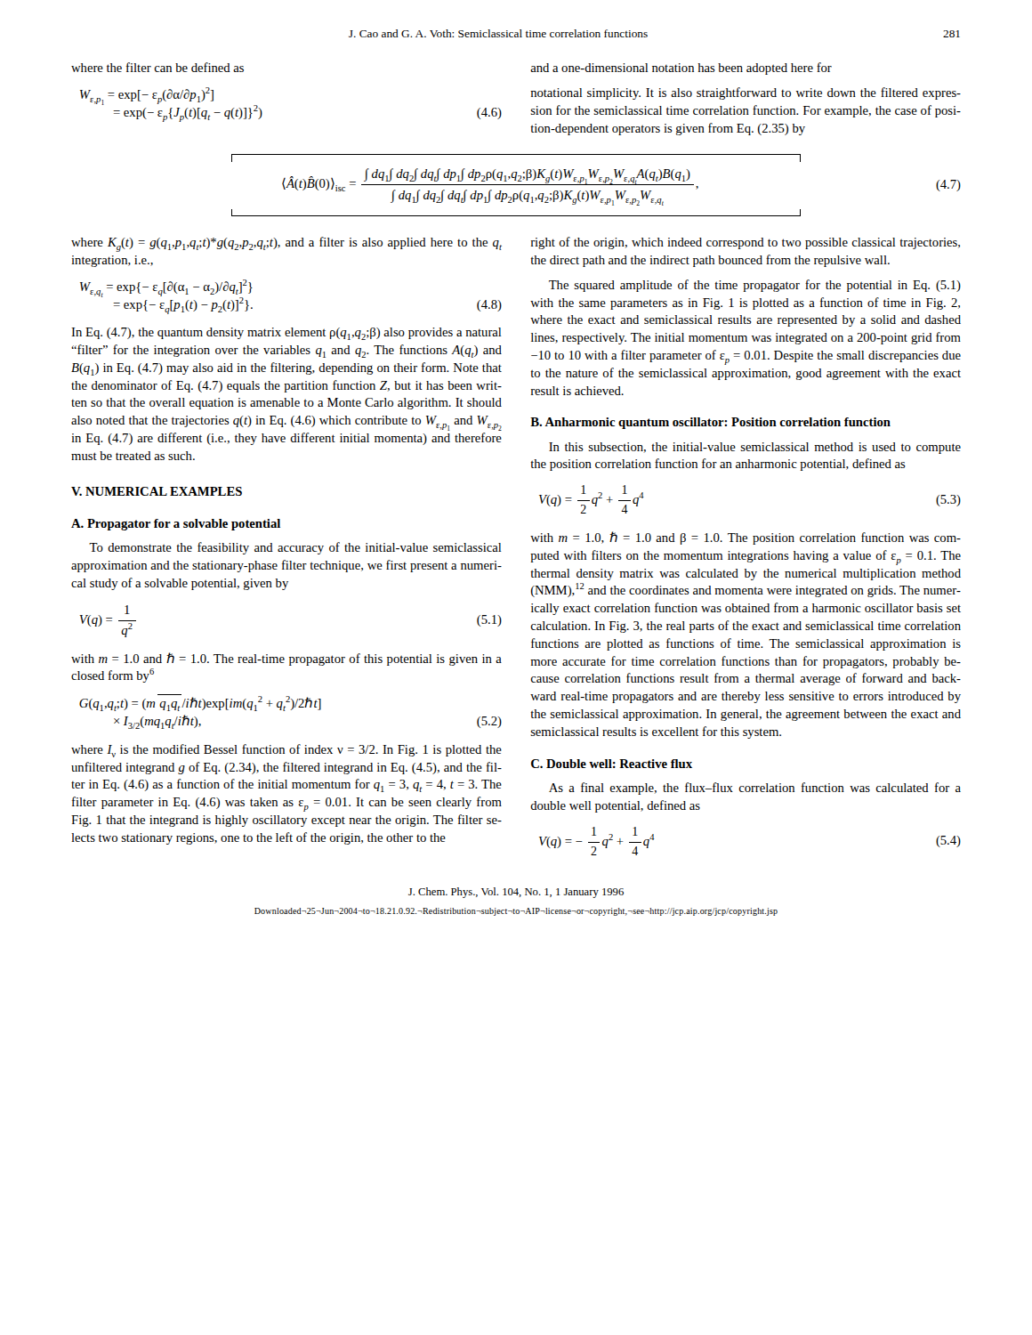J. Cao and G. A. Voth: Semiclassical time correlation functions
281
where the filter can be defined as
Wε,p1 = exp[− εp(∂α/∂p1)2]
= exp(− εp{Jp(t)[qt − q(t)]}2)
(4.6)
and a one-dimensional notation has been adopted here for
notational simplicity. It is also straightforward to write down the filtered expression for the semiclassical time correlation function. For example, the case of position-dependent operators is given from Eq. (2.35) by
⟨Â(t)B̂(0)⟩isc = ∫ dq1∫ dq2∫ dqt∫ dp1∫ dp2ρ(q1,q2;β)Kg(t)Wε,p1Wε,p2Wε,qtA(qt)B(q1) ∫ dq1∫ dq2∫ dqt∫ dp1∫ dp2ρ(q1,q2;β)Kg(t)Wε,p1Wε,p2Wε,qt ,
(4.7)
where Kg(t) = g(q1,p1,qt;t)*g(q2,p2,qt;t), and a filter is also applied here to the qt integration, i.e.,
Wε,qt = exp{− εq[∂(α1 − α2)/∂qt]2}
= exp{− εq[p1(t) − p2(t)]2}.
(4.8)
In Eq. (4.7), the quantum density matrix element ρ(q1,q2;β) also provides a natural “filter” for the integration over the variables q1 and q2. The functions A(qt) and B(q1) in Eq. (4.7) may also aid in the filtering, depending on their form. Note that the denominator of Eq. (4.7) equals the partition function Z, but it has been written so that the overall equation is amenable to a Monte Carlo algorithm. It should also noted that the trajectories q(t) in Eq. (4.6) which contribute to Wε,p1 and Wε,p2 in Eq. (4.7) are different (i.e., they have different initial momenta) and therefore must be treated as such.
V. NUMERICAL EXAMPLES
A. Propagator for a solvable potential
To demonstrate the feasibility and accuracy of the initial-value semiclassical approximation and the stationary-phase filter technique, we first present a numerical study of a solvable potential, given by
V(q) = 1 q2
(5.1)
with m = 1.0 and ℏ = 1.0. The real-time propagator of this potential is given in a closed form by6
G(q1,qt;t) = (m q1qt/iℏt)exp[im(q12 + qt2)/2ℏt]
× I3/2(mq1qt/iℏt),
(5.2)
where Iν is the modified Bessel function of index ν = 3/2. In Fig. 1 is plotted the unfiltered integrand g of Eq. (2.34), the filtered integrand in Eq. (4.5), and the filter in Eq. (4.6) as a function of the initial momentum for q1 = 3, qt = 4, t = 3. The filter parameter in Eq. (4.6) was taken as εp = 0.01. It can be seen clearly from Fig. 1 that the integrand is highly oscillatory except near the origin. The filter selects two stationary regions, one to the left of the origin, the other to the
right of the origin, which indeed correspond to two possible classical trajectories, the direct path and the indirect path bounced from the repulsive wall.
The squared amplitude of the time propagator for the potential in Eq. (5.1) with the same parameters as in Fig. 1 is plotted as a function of time in Fig. 2, where the exact and semiclassical results are represented by a solid and dashed lines, respectively. The initial momentum was integrated on a 200-point grid from −10 to 10 with a filter parameter of εp = 0.01. Despite the small discrepancies due to the nature of the semiclassical approximation, good agreement with the exact result is achieved.
B. Anharmonic quantum oscillator: Position correlation function
In this subsection, the initial-value semiclassical method is used to compute the position correlation function for an anharmonic potential, defined as
V(q) = 12 q2 + 14 q4
(5.3)
with m = 1.0, ℏ = 1.0 and β = 1.0. The position correlation function was computed with filters on the momentum integrations having a value of εp = 0.1. The thermal density matrix was calculated by the numerical multiplication method (NMM),12 and the coordinates and momenta were integrated on grids. The numerically exact correlation function was obtained from a harmonic oscillator basis set calculation. In Fig. 3, the real parts of the exact and semiclassical time correlation functions are plotted as functions of time. The semiclassical approximation is more accurate for time correlation functions than for propagators, probably because correlation functions result from a thermal average of forward and backward real-time propagators and are thereby less sensitive to errors introduced by the semiclassical approximation. In general, the agreement between the exact and semiclassical results is excellent for this system.
C. Double well: Reactive flux
As a final example, the flux–flux correlation function was calculated for a double well potential, defined as
V(q) = − 12 q2 + 14 q4
(5.4)
J. Chem. Phys., Vol. 104, No. 1, 1 January 1996
Downloaded¬25¬Jun¬2004¬to¬18.21.0.92.¬Redistribution¬subject¬to¬AIP¬license¬or¬copyright,¬see¬http://jcp.aip.org/jcp/copyright.jsp